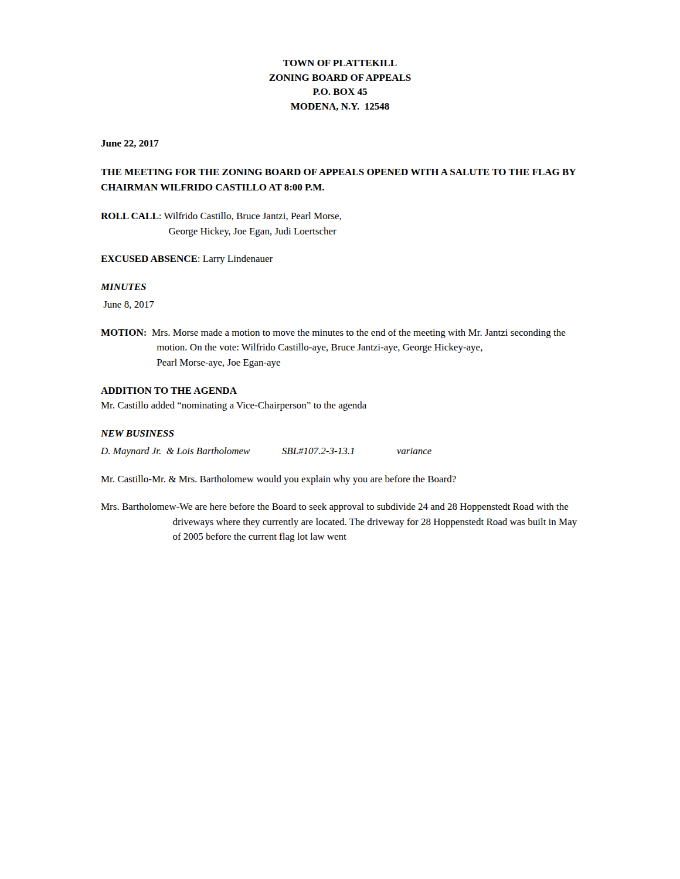TOWN OF PLATTEKILL
ZONING BOARD OF APPEALS
P.O. BOX 45
MODENA, N.Y. 12548
June 22, 2017
THE MEETING FOR THE ZONING BOARD OF APPEALS OPENED WITH A SALUTE TO THE FLAG BY CHAIRMAN WILFRIDO CASTILLO AT 8:00 P.M.
ROLL CALL: Wilfrido Castillo, Bruce Jantzi, Pearl Morse,
George Hickey, Joe Egan, Judi Loertscher
EXCUSED ABSENCE: Larry Lindenauer
MINUTES
June 8, 2017
MOTION: Mrs. Morse made a motion to move the minutes to the end of the meeting with Mr. Jantzi seconding the motion. On the vote: Wilfrido Castillo-aye, Bruce Jantzi-aye, George Hickey-aye,
Pearl Morse-aye, Joe Egan-aye
ADDITION TO THE AGENDA
Mr. Castillo added “nominating a Vice-Chairperson” to the agenda
NEW BUSINESS
D. Maynard Jr. & Lois BartholomewSBL#107.2-3-13.1 variance
Mr. Castillo-Mr. & Mrs. Bartholomew would you explain why you are before the Board?
Mrs. Bartholomew-We are here before the Board to seek approval to subdivide 24 and 28 Hoppenstedt Road with the driveways where they currently are located. The driveway for 28 Hoppenstedt Road was built in May of 2005 before the current flag lot law went